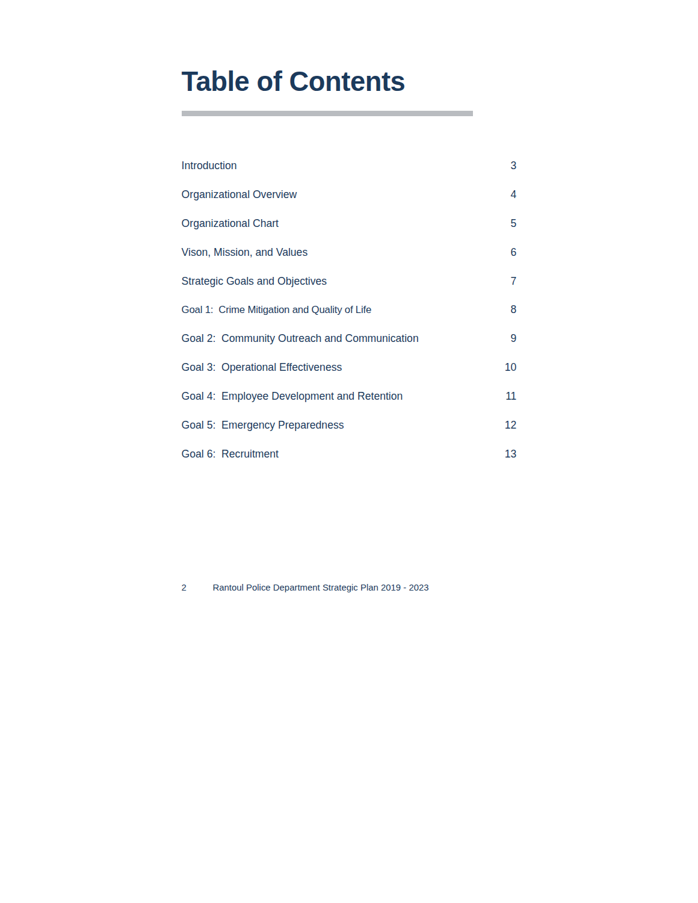Table of Contents
Introduction 3
Organizational Overview 4
Organizational Chart 5
Vison, Mission, and Values 6
Strategic Goals and Objectives 7
Goal 1: Crime Mitigation and Quality of Life 8
Goal 2: Community Outreach and Communication 9
Goal 3: Operational Effectiveness 10
Goal 4: Employee Development and Retention 11
Goal 5: Emergency Preparedness 12
Goal 6: Recruitment 13
2 Rantoul Police Department Strategic Plan 2019 - 2023